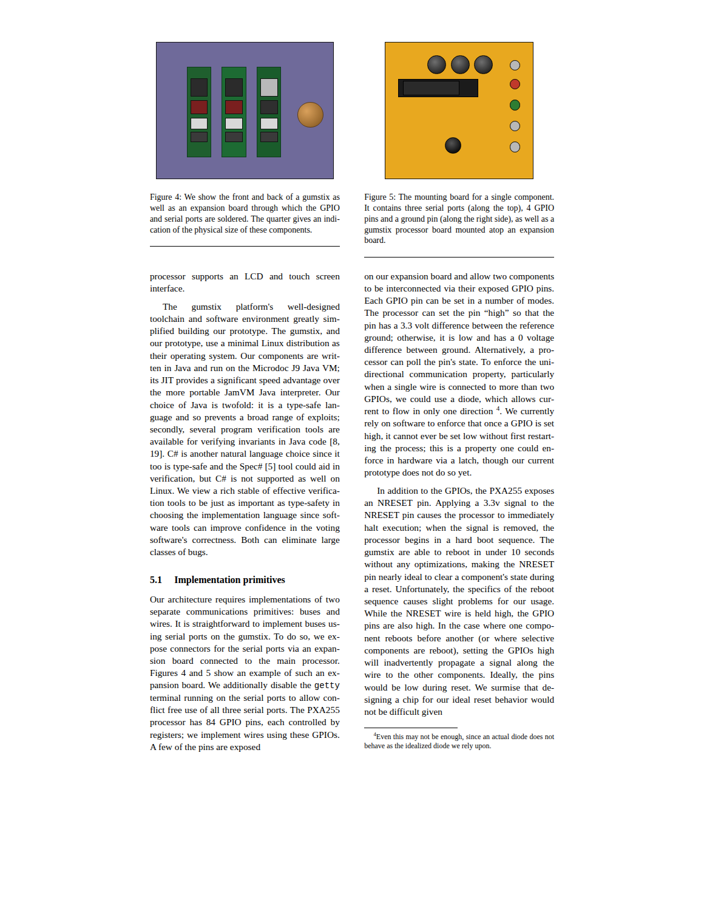Figure 4: We show the front and back of a gumstix as well as an expansion board through which the GPIO and serial ports are soldered. The quarter gives an indication of the physical size of these components.
Figure 5: The mounting board for a single component. It contains three serial ports (along the top), 4 GPIO pins and a ground pin (along the right side), as well as a gumstix processor board mounted atop an expansion board.
processor supports an LCD and touch screen interface.
The gumstix platform's well-designed toolchain and software environment greatly simplified building our prototype. The gumstix, and our prototype, use a minimal Linux distribution as their operating system. Our components are written in Java and run on the Microdoc J9 Java VM; its JIT provides a significant speed advantage over the more portable JamVM Java interpreter. Our choice of Java is twofold: it is a type-safe language and so prevents a broad range of exploits; secondly, several program verification tools are available for verifying invariants in Java code [8, 19]. C# is another natural language choice since it too is type-safe and the Spec# [5] tool could aid in verification, but C# is not supported as well on Linux. We view a rich stable of effective verification tools to be just as important as type-safety in choosing the implementation language since software tools can improve confidence in the voting software's correctness. Both can eliminate large classes of bugs.
5.1 Implementation primitives
Our architecture requires implementations of two separate communications primitives: buses and wires. It is straightforward to implement buses using serial ports on the gumstix. To do so, we expose connectors for the serial ports via an expansion board connected to the main processor. Figures 4 and 5 show an example of such an expansion board. We additionally disable the getty terminal running on the serial ports to allow conflict free use of all three serial ports. The PXA255 processor has 84 GPIO pins, each controlled by registers; we implement wires using these GPIOs. A few of the pins are exposed
on our expansion board and allow two components to be interconnected via their exposed GPIO pins. Each GPIO pin can be set in a number of modes. The processor can set the pin “high” so that the pin has a 3.3 volt difference between the reference ground; otherwise, it is low and has a 0 voltage difference between ground. Alternatively, a processor can poll the pin's state. To enforce the unidirectional communication property, particularly when a single wire is connected to more than two GPIOs, we could use a diode, which allows current to flow in only one direction 4. We currently rely on software to enforce that once a GPIO is set high, it cannot ever be set low without first restarting the process; this is a property one could enforce in hardware via a latch, though our current prototype does not do so yet.
In addition to the GPIOs, the PXA255 exposes an NRESET pin. Applying a 3.3v signal to the NRESET pin causes the processor to immediately halt execution; when the signal is removed, the processor begins in a hard boot sequence. The gumstix are able to reboot in under 10 seconds without any optimizations, making the NRESET pin nearly ideal to clear a component's state during a reset. Unfortunately, the specifics of the reboot sequence causes slight problems for our usage. While the NRESET wire is held high, the GPIO pins are also high. In the case where one component reboots before another (or where selective components are reboot), setting the GPIOs high will inadvertently propagate a signal along the wire to the other components. Ideally, the pins would be low during reset. We surmise that designing a chip for our ideal reset behavior would not be difficult given
4Even this may not be enough, since an actual diode does not behave as the idealized diode we rely upon.